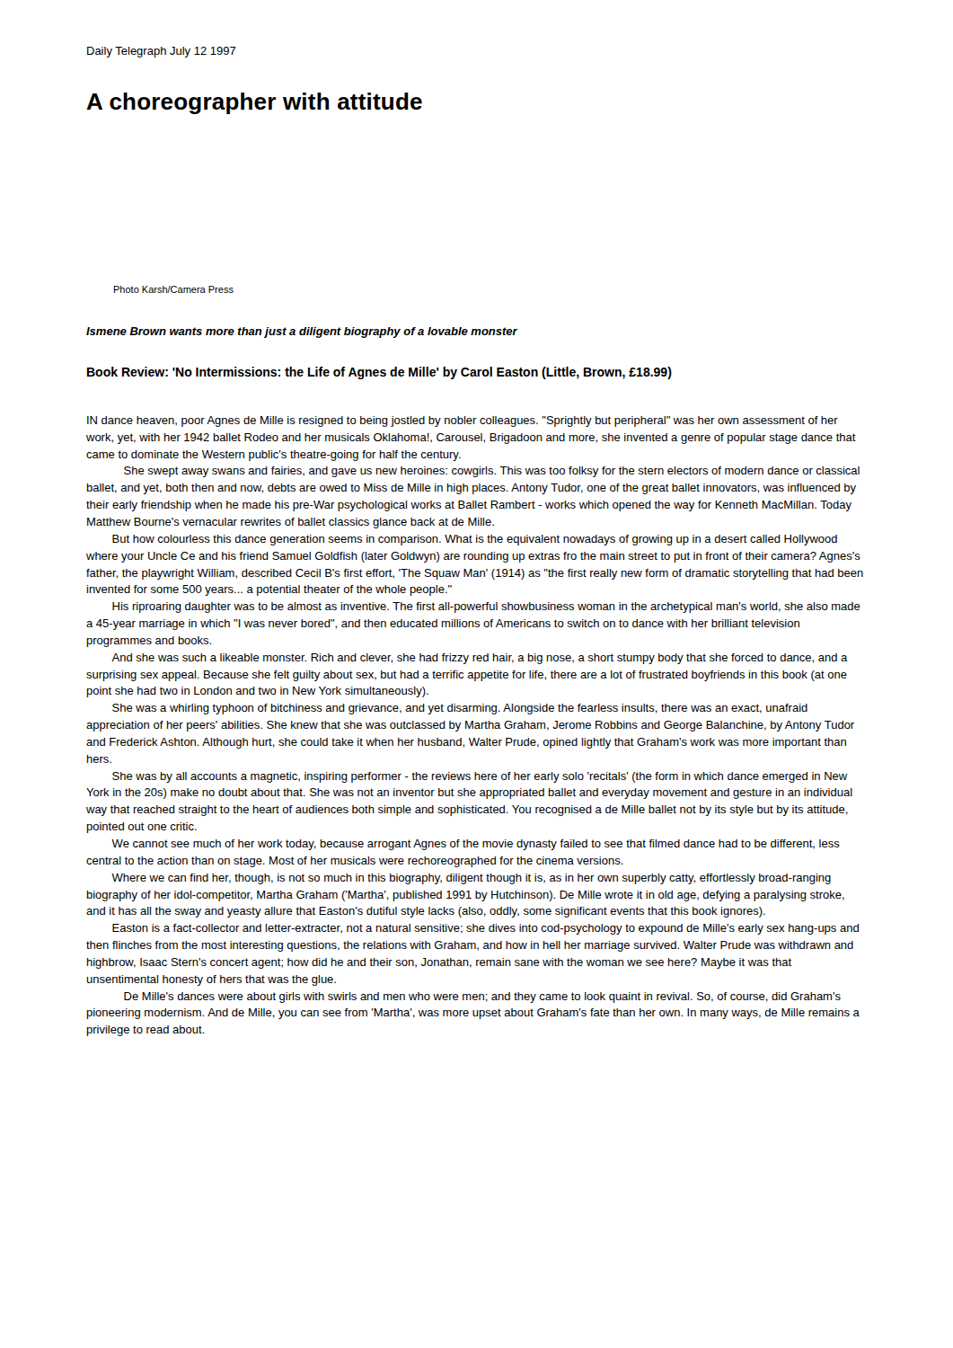Daily Telegraph July 12 1997
A choreographer with attitude
Photo Karsh/Camera Press
Ismene Brown wants more than just a diligent biography of a lovable monster
Book Review: 'No Intermissions: the Life of Agnes de Mille' by Carol Easton (Little, Brown, £18.99)
IN dance heaven, poor Agnes de Mille is resigned to being jostled by nobler colleagues. "Sprightly but peripheral" was her own assessment of her work, yet, with her 1942 ballet Rodeo and her musicals Oklahoma!, Carousel, Brigadoon and more, she invented a genre of popular stage dance that came to dominate the Western public's theatre-going for half the century.
She swept away swans and fairies, and gave us new heroines: cowgirls. This was too folksy for the stern electors of modern dance or classical ballet, and yet, both then and now, debts are owed to Miss de Mille in high places. Antony Tudor, one of the great ballet innovators, was influenced by their early friendship when he made his pre-War psychological works at Ballet Rambert - works which opened the way for Kenneth MacMillan. Today Matthew Bourne's vernacular rewrites of ballet classics glance back at de Mille.
But how colourless this dance generation seems in comparison. What is the equivalent nowadays of growing up in a desert called Hollywood where your Uncle Ce and his friend Samuel Goldfish (later Goldwyn) are rounding up extras fro the main street to put in front of their camera? Agnes's father, the playwright William, described Cecil B's first effort, 'The Squaw Man' (1914) as "the first really new form of dramatic storytelling that had been invented for some 500 years... a potential theater of the whole people."
His riproaring daughter was to be almost as inventive. The first all-powerful showbusiness woman in the archetypical man's world, she also made a 45-year marriage in which "I was never bored", and then educated millions of Americans to switch on to dance with her brilliant television programmes and books.
And she was such a likeable monster. Rich and clever, she had frizzy red hair, a big nose, a short stumpy body that she forced to dance, and a surprising sex appeal. Because she felt guilty about sex, but had a terrific appetite for life, there are a lot of frustrated boyfriends in this book (at one point she had two in London and two in New York simultaneously).
She was a whirling typhoon of bitchiness and grievance, and yet disarming. Alongside the fearless insults, there was an exact, unafraid appreciation of her peers' abilities. She knew that she was outclassed by Martha Graham, Jerome Robbins and George Balanchine, by Antony Tudor and Frederick Ashton. Although hurt, she could take it when her husband, Walter Prude, opined lightly that Graham's work was more important than hers.
She was by all accounts a magnetic, inspiring performer - the reviews here of her early solo 'recitals' (the form in which dance emerged in New York in the 20s) make no doubt about that. She was not an inventor but she appropriated ballet and everyday movement and gesture in an individual way that reached straight to the heart of audiences both simple and sophisticated. You recognised a de Mille ballet not by its style but by its attitude, pointed out one critic.
We cannot see much of her work today, because arrogant Agnes of the movie dynasty failed to see that filmed dance had to be different, less central to the action than on stage. Most of her musicals were rechoreographed for the cinema versions.
Where we can find her, though, is not so much in this biography, diligent though it is, as in her own superbly catty, effortlessly broad-ranging biography of her idol-competitor, Martha Graham ('Martha', published 1991 by Hutchinson). De Mille wrote it in old age, defying a paralysing stroke, and it has all the sway and yeasty allure that Easton's dutiful style lacks (also, oddly, some significant events that this book ignores).
Easton is a fact-collector and letter-extracter, not a natural sensitive; she dives into cod-psychology to expound de Mille's early sex hang-ups and then flinches from the most interesting questions, the relations with Graham, and how in hell her marriage survived. Walter Prude was withdrawn and highbrow, Isaac Stern's concert agent; how did he and their son, Jonathan, remain sane with the woman we see here? Maybe it was that unsentimental honesty of hers that was the glue.
De Mille's dances were about girls with swirls and men who were men; and they came to look quaint in revival. So, of course, did Graham's pioneering modernism. And de Mille, you can see from 'Martha', was more upset about Graham's fate than her own. In many ways, de Mille remains a privilege to read about.